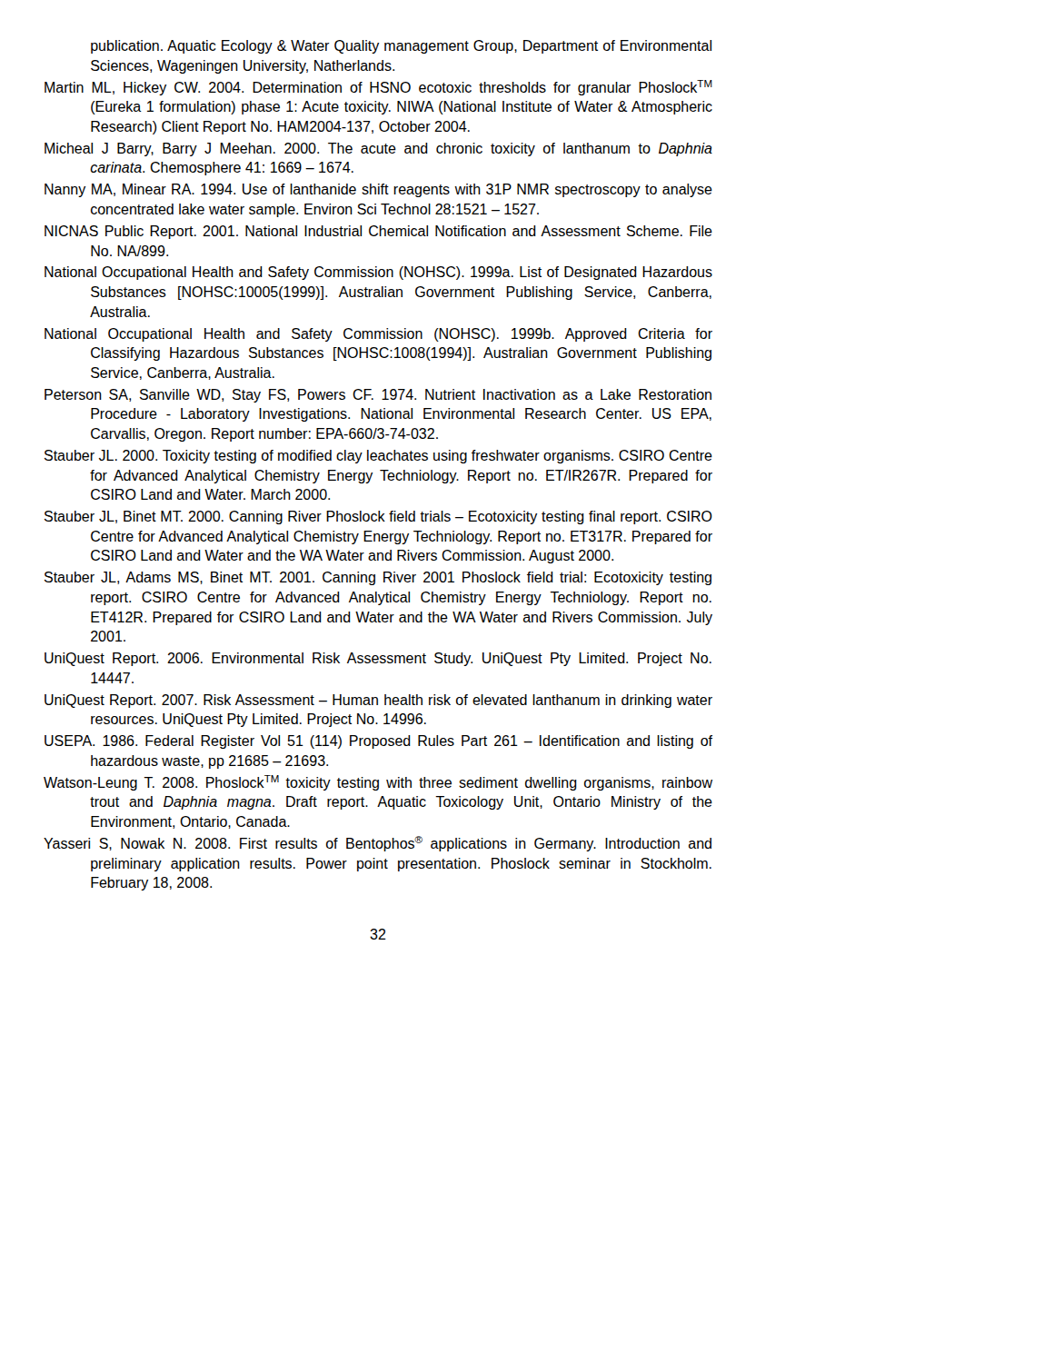publication. Aquatic Ecology & Water Quality management Group, Department of Environmental Sciences, Wageningen University, Natherlands.
Martin ML, Hickey CW. 2004. Determination of HSNO ecotoxic thresholds for granular PhoslockTM (Eureka 1 formulation) phase 1: Acute toxicity. NIWA (National Institute of Water & Atmospheric Research) Client Report No. HAM2004-137, October 2004.
Micheal J Barry, Barry J Meehan. 2000. The acute and chronic toxicity of lanthanum to Daphnia carinata. Chemosphere 41: 1669 – 1674.
Nanny MA, Minear RA. 1994. Use of lanthanide shift reagents with 31P NMR spectroscopy to analyse concentrated lake water sample. Environ Sci Technol 28:1521 – 1527.
NICNAS Public Report. 2001. National Industrial Chemical Notification and Assessment Scheme. File No. NA/899.
National Occupational Health and Safety Commission (NOHSC). 1999a. List of Designated Hazardous Substances [NOHSC:10005(1999)]. Australian Government Publishing Service, Canberra, Australia.
National Occupational Health and Safety Commission (NOHSC). 1999b. Approved Criteria for Classifying Hazardous Substances [NOHSC:1008(1994)]. Australian Government Publishing Service, Canberra, Australia.
Peterson SA, Sanville WD, Stay FS, Powers CF. 1974. Nutrient Inactivation as a Lake Restoration Procedure - Laboratory Investigations. National Environmental Research Center. US EPA, Carvallis, Oregon. Report number: EPA-660/3-74-032.
Stauber JL. 2000. Toxicity testing of modified clay leachates using freshwater organisms. CSIRO Centre for Advanced Analytical Chemistry Energy Techniology. Report no. ET/IR267R. Prepared for CSIRO Land and Water. March 2000.
Stauber JL, Binet MT. 2000. Canning River Phoslock field trials – Ecotoxicity testing final report. CSIRO Centre for Advanced Analytical Chemistry Energy Techniology. Report no. ET317R. Prepared for CSIRO Land and Water and the WA Water and Rivers Commission. August 2000.
Stauber JL, Adams MS, Binet MT. 2001. Canning River 2001 Phoslock field trial: Ecotoxicity testing report. CSIRO Centre for Advanced Analytical Chemistry Energy Techniology. Report no. ET412R. Prepared for CSIRO Land and Water and the WA Water and Rivers Commission. July 2001.
UniQuest Report. 2006. Environmental Risk Assessment Study. UniQuest Pty Limited. Project No. 14447.
UniQuest Report. 2007. Risk Assessment – Human health risk of elevated lanthanum in drinking water resources. UniQuest Pty Limited. Project No. 14996.
USEPA. 1986. Federal Register Vol 51 (114) Proposed Rules Part 261 – Identification and listing of hazardous waste, pp 21685 – 21693.
Watson-Leung T. 2008. PhoslockTM toxicity testing with three sediment dwelling organisms, rainbow trout and Daphnia magna. Draft report. Aquatic Toxicology Unit, Ontario Ministry of the Environment, Ontario, Canada.
Yasseri S, Nowak N. 2008. First results of Bentophos® applications in Germany. Introduction and preliminary application results. Power point presentation. Phoslock seminar in Stockholm. February 18, 2008.
32